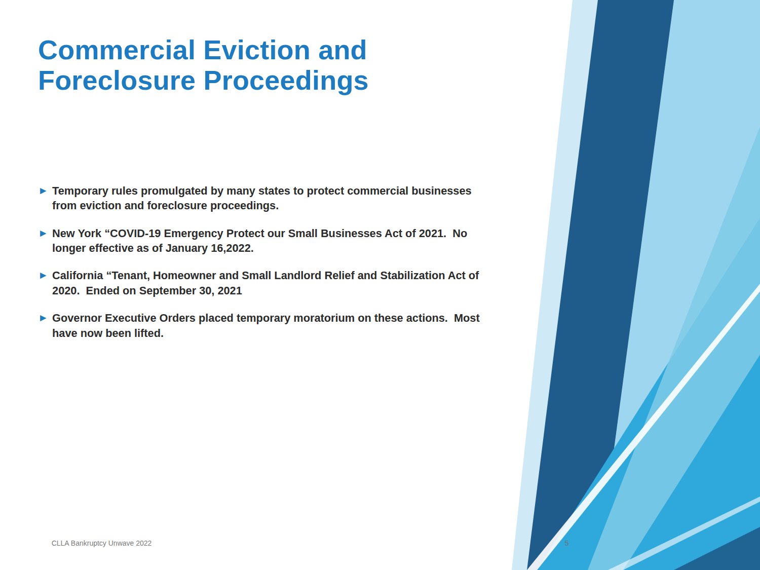Commercial Eviction and Foreclosure Proceedings
►Temporary rules promulgated by many states to protect commercial businesses from eviction and foreclosure proceedings.
►New York “COVID-19 Emergency Protect our Small Businesses Act of 2021. No longer effective as of January 16,2022.
►California “Tenant, Homeowner and Small Landlord Relief and Stabilization Act of 2020. Ended on September 30, 2021
►Governor Executive Orders placed temporary moratorium on these actions. Most have now been lifted.
CLLA Bankruptcy Unwave 2022
5